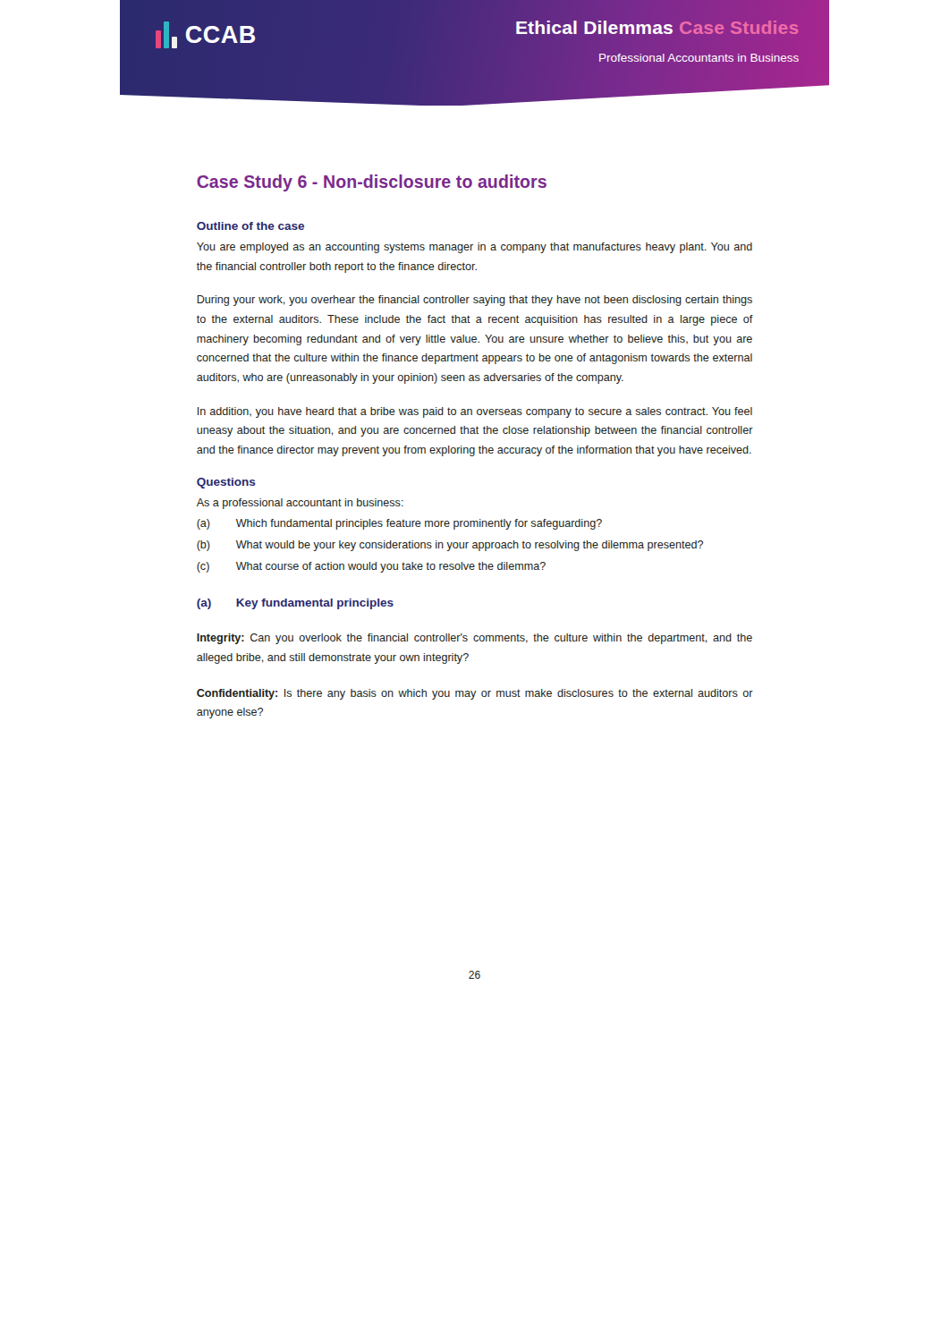CCAB
Ethical Dilemmas Case Studies
Professional Accountants in Business
Case Study 6 - Non-disclosure to auditors
Outline of the case
You are employed as an accounting systems manager in a company that manufactures heavy plant. You and the financial controller both report to the finance director.
During your work, you overhear the financial controller saying that they have not been disclosing certain things to the external auditors. These include the fact that a recent acquisition has resulted in a large piece of machinery becoming redundant and of very little value. You are unsure whether to believe this, but you are concerned that the culture within the finance department appears to be one of antagonism towards the external auditors, who are (unreasonably in your opinion) seen as adversaries of the company.
In addition, you have heard that a bribe was paid to an overseas company to secure a sales contract. You feel uneasy about the situation, and you are concerned that the close relationship between the financial controller and the finance director may prevent you from exploring the accuracy of the information that you have received.
Questions
As a professional accountant in business:
(a) Which fundamental principles feature more prominently for safeguarding?
(b) What would be your key considerations in your approach to resolving the dilemma presented?
(c) What course of action would you take to resolve the dilemma?
(a) Key fundamental principles
Integrity: Can you overlook the financial controller's comments, the culture within the department, and the alleged bribe, and still demonstrate your own integrity?
Confidentiality: Is there any basis on which you may or must make disclosures to the external auditors or anyone else?
26